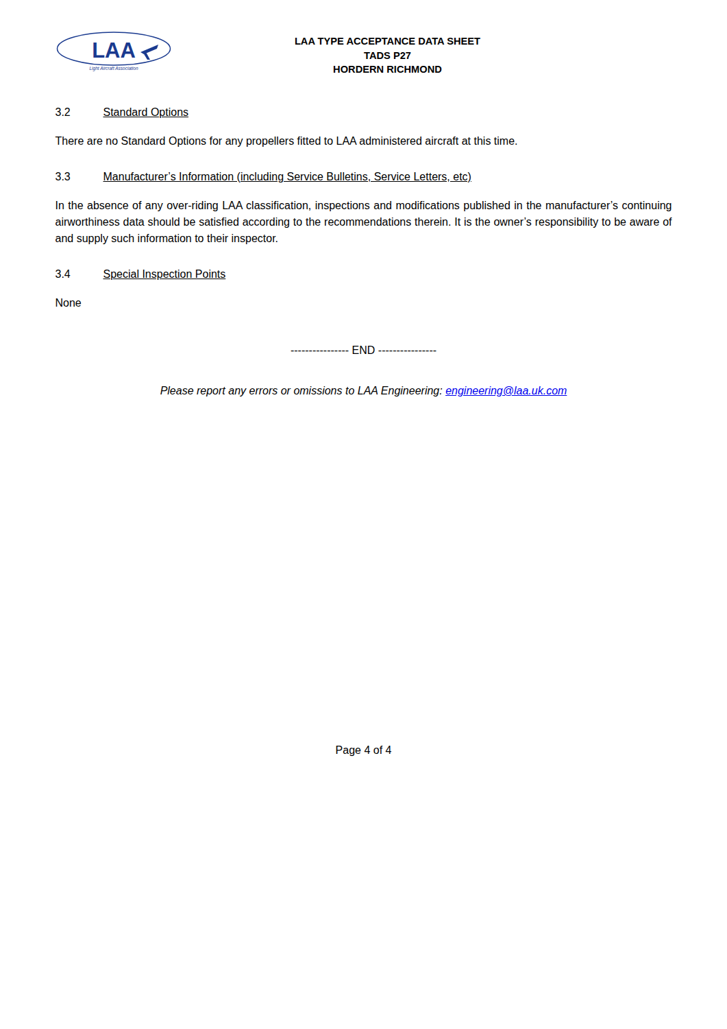LAA Light Aircraft Association
LAA TYPE ACCEPTANCE DATA SHEET
TADS P27
HORDERN RICHMOND
3.2 Standard Options
There are no Standard Options for any propellers fitted to LAA administered aircraft at this time.
3.3 Manufacturer’s Information (including Service Bulletins, Service Letters, etc)
In the absence of any over-riding LAA classification, inspections and modifications published in the manufacturer’s continuing airworthiness data should be satisfied according to the recommendations therein. It is the owner’s responsibility to be aware of and supply such information to their inspector.
3.4 Special Inspection Points
None
---------------- END ----------------
Please report any errors or omissions to LAA Engineering: engineering@laa.uk.com
Page 4 of 4